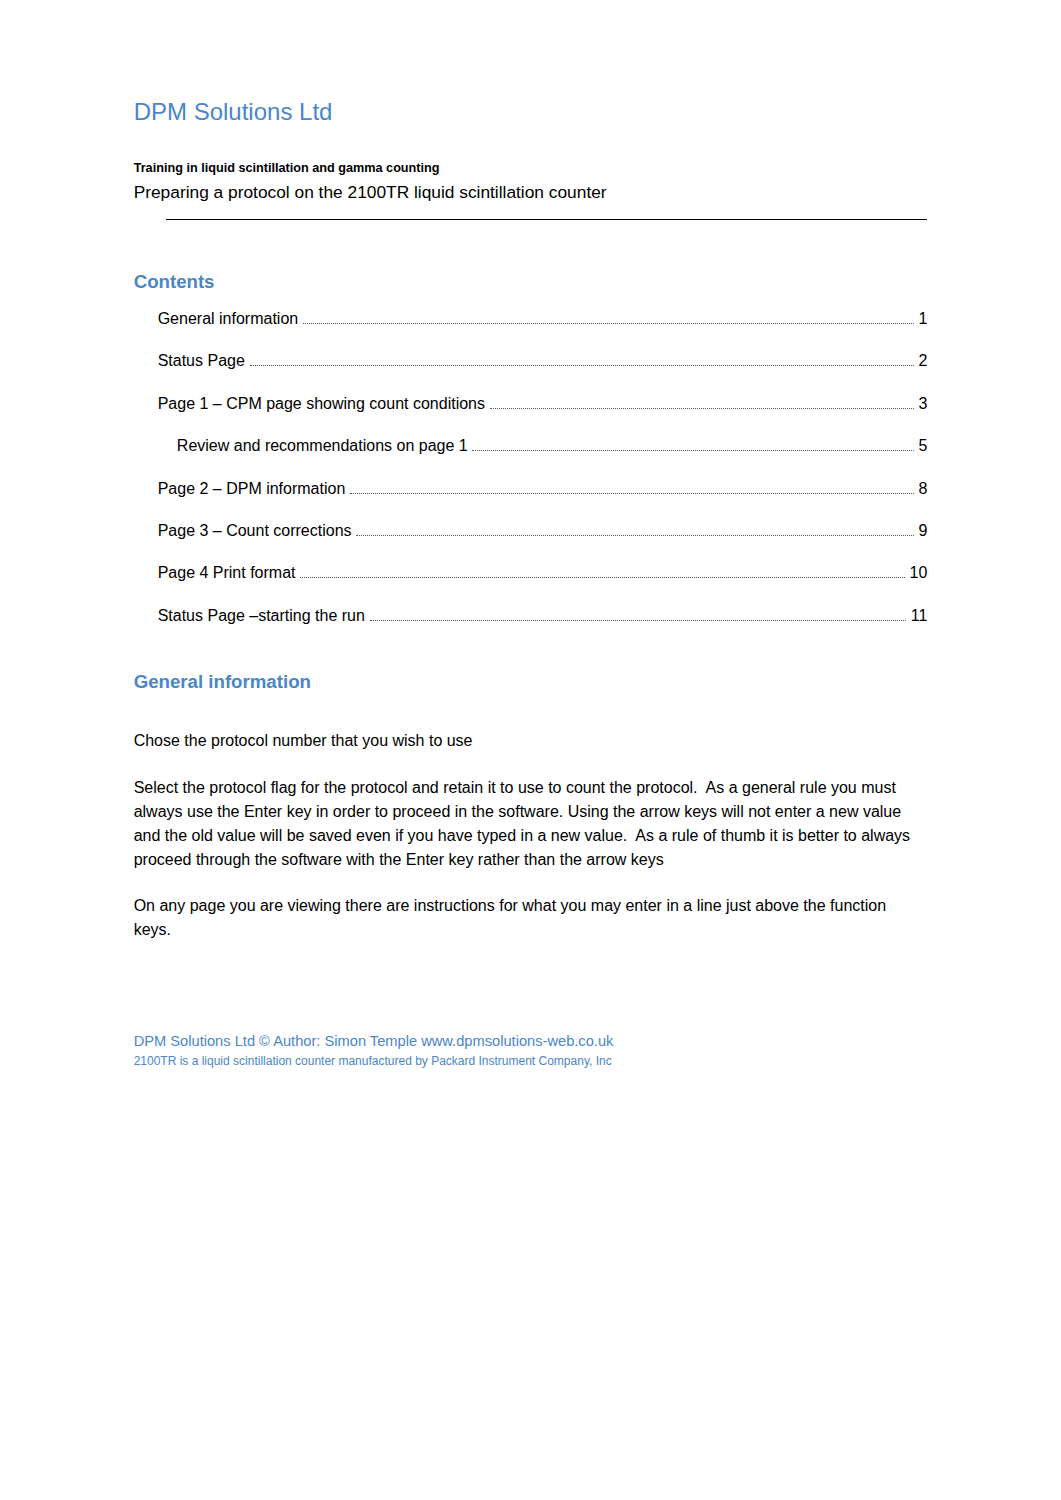DPM Solutions Ltd
Training in liquid scintillation and gamma counting
Preparing a protocol on the 2100TR liquid scintillation counter
Contents
General information 1
Status Page 2
Page 1 – CPM page showing count conditions 3
Review and recommendations on page 1 5
Page 2 – DPM information 8
Page 3 – Count corrections 9
Page 4 Print format 10
Status Page –starting the run 11
General information
Chose the protocol number that you wish to use
Select the protocol flag for the protocol and retain it to use to count the protocol. As a general rule you must always use the Enter key in order to proceed in the software. Using the arrow keys will not enter a new value and the old value will be saved even if you have typed in a new value. As a rule of thumb it is better to always proceed through the software with the Enter key rather than the arrow keys
On any page you are viewing there are instructions for what you may enter in a line just above the function keys.
DPM Solutions Ltd © Author: Simon Temple www.dpmsolutions-web.co.uk
2100TR is a liquid scintillation counter manufactured by Packard Instrument Company, Inc